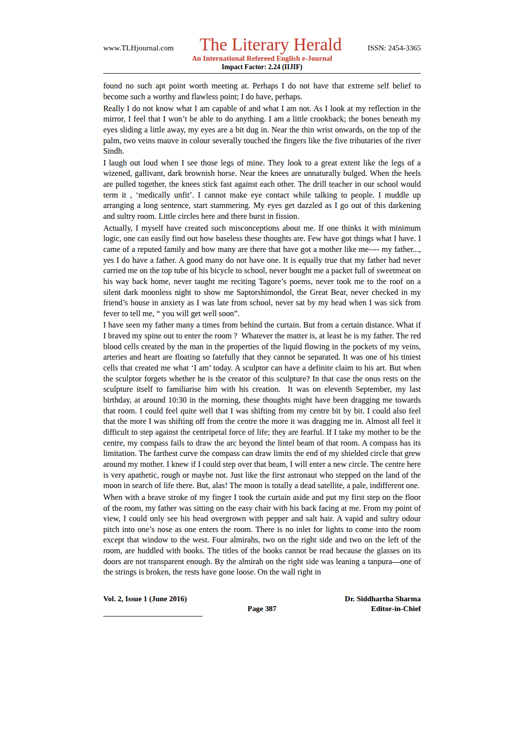www.TLHjournal.com
The Literary Herald
ISSN: 2454-3365
An International Refereed English e-Journal
Impact Factor: 2.24 (IIJIF)
found no such apt point worth meeting at. Perhaps I do not have that extreme self belief to become such a worthy and flawless point; I do have, perhaps.
Really I do not know what I am capable of and what I am not. As I look at my reflection in the mirror, I feel that I won’t be able to do anything. I am a little crookback; the bones beneath my eyes sliding a little away, my eyes are a bit dug in. Near the thin wrist onwards, on the top of the palm, two veins mauve in colour severally touched the fingers like the five tributaries of the river Sindh.
I laugh out loud when I see those legs of mine. They look to a great extent like the legs of a wizened, gallivant, dark brownish horse. Near the knees are unnaturally bulged. When the heels are pulled together, the knees stick fast against each other. The drill teacher in our school would term it , ‘medically unfit’. I cannot make eye contact while talking to people. I muddle up arranging a long sentence, start stammering. My eyes get dazzled as I go out of this darkening and sultry room. Little circles here and there burst in fission.
Actually, I myself have created such misconceptions about me. If one thinks it with minimum logic, one can easily find out how baseless these thoughts are. Few have got things what I have. I came of a reputed family and how many are there that have got a mother like me---- my father..., yes I do have a father. A good many do not have one. It is equally true that my father had never carried me on the top tube of his bicycle to school, never bought me a packet full of sweetmeat on his way back home, never taught me reciting Tagore’s poems, never took me to the roof on a silent dark moonless night to show me Saptorshimondol, the Great Bear, never checked in my friend’s house in anxiety as I was late from school, never sat by my head when I was sick from fever to tell me, “ you will get well soon”.
I have seen my father many a times from behind the curtain. But from a certain distance. What if I braved my spine out to enter the room ? Whatever the matter is, at least he is my father. The red blood cells created by the man in the properties of the liquid flowing in the pockets of my veins, arteries and heart are floating so fatefully that they cannot be separated. It was one of his tiniest cells that created me what ‘I am’ today. A sculptor can have a definite claim to his art. But when the sculptor forgets whether he is the creator of this sculpture? In that case the onus rests on the sculpture itself to familiarise him with his creation. It was on eleventh September, my last birthday, at around 10:30 in the morning, these thoughts might have been dragging me towards that room. I could feel quite well that I was shifting from my centre bit by bit. I could also feel that the more I was shifting off from the centre the more it was dragging me in. Almost all feel it difficult to step against the centripetal force of life; they are fearful. If I take my mother to be the centre, my compass fails to draw the arc beyond the lintel beam of that room. A compass has its limitation. The farthest curve the compass can draw limits the end of my shielded circle that grew around my mother. I knew if I could step over that beam, I will enter a new circle. The centre here is very apathetic, rough or maybe not. Just like the first astronaut who stepped on the land of the moon in search of life there. But, alas! The moon is totally a dead satellite, a pale, indifferent one.
When with a brave stroke of my finger I took the curtain aside and put my first step on the floor of the room, my father was sitting on the easy chair with his back facing at me. From my point of view, I could only see his head overgrown with pepper and salt hair. A vapid and sultry odour pitch into one’s nose as one enters the room. There is no inlet for lights to come into the room except that window to the west. Four almirahs, two on the right side and two on the left of the room, are huddled with books. The titles of the books cannot be read because the glasses on its doors are not transparent enough. By the almirah on the right side was leaning a tanpura—one of the strings is broken, the rests have gone loose. On the wall right in
Vol. 2, Issue 1 (June 2016)
Dr. Siddhartha Sharma
Page 387
Editor-in-Chief